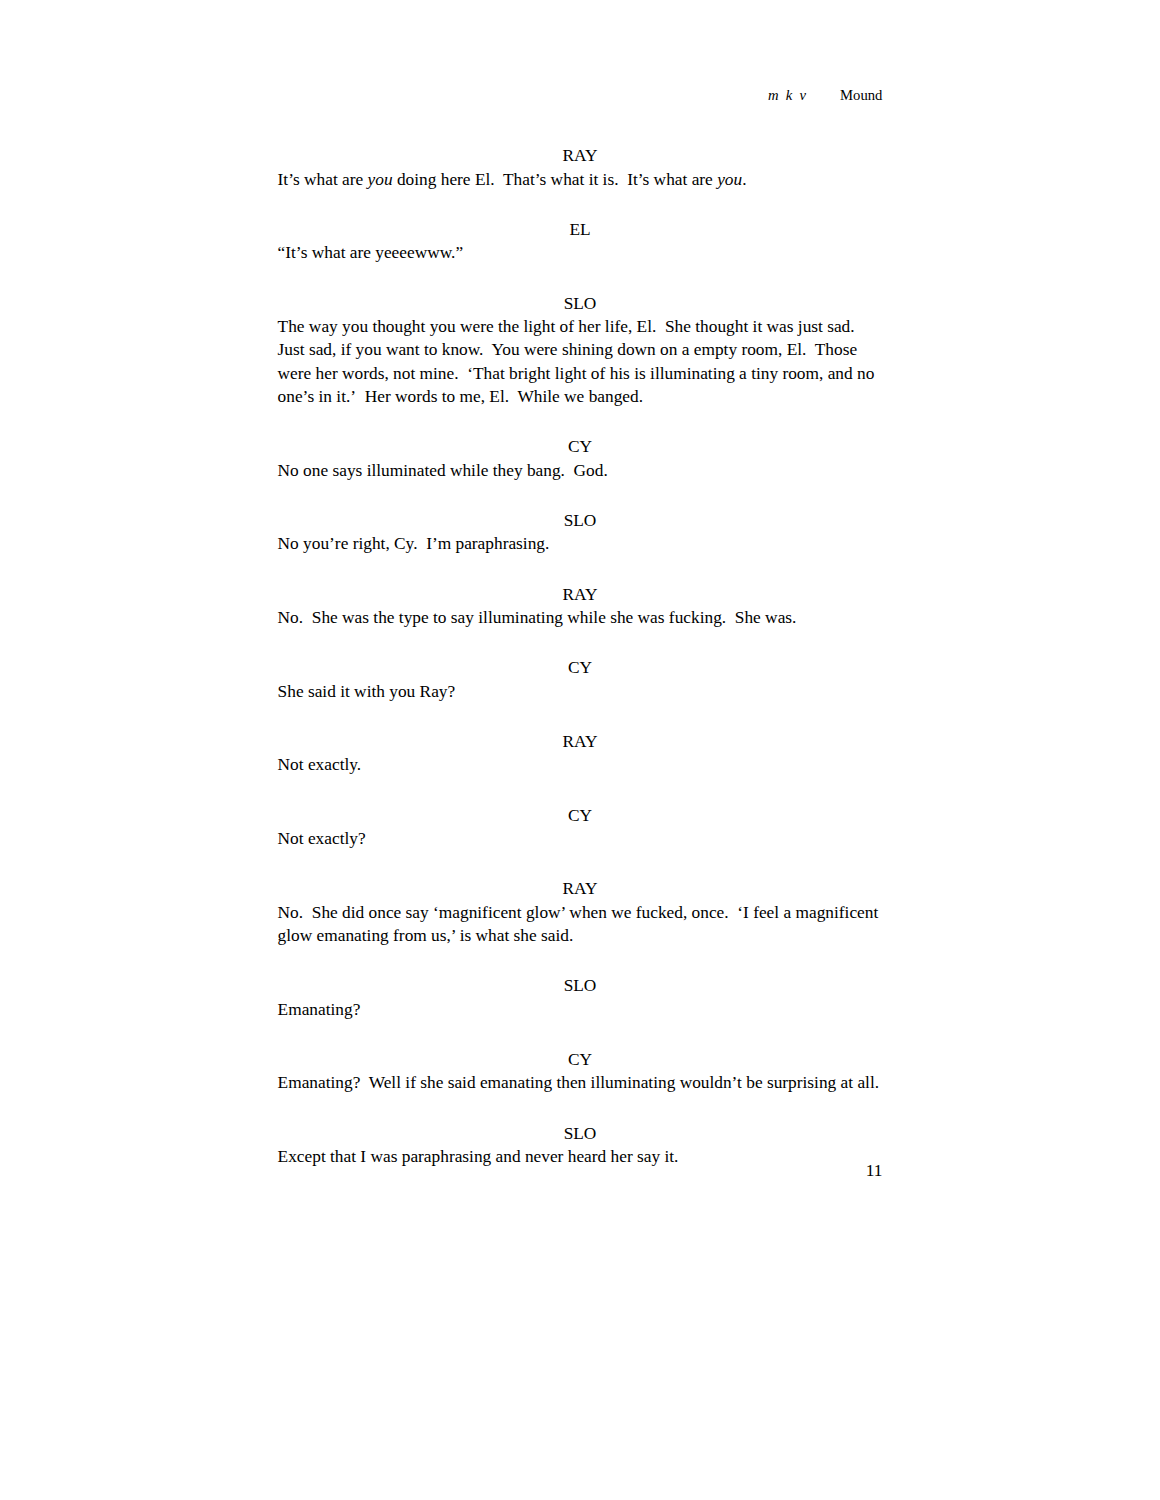m k v Mound
RAY
It’s what are you doing here El. That’s what it is. It’s what are you.
EL
“It’s what are yeeeewww.”
SLO
The way you thought you were the light of her life, El. She thought it was just sad. Just sad, if you want to know. You were shining down on a empty room, El. Those were her words, not mine. ‘That bright light of his is illuminating a tiny room, and no one’s in it.’ Her words to me, El. While we banged.
CY
No one says illuminated while they bang. God.
SLO
No you’re right, Cy. I’m paraphrasing.
RAY
No. She was the type to say illuminating while she was fucking. She was.
CY
She said it with you Ray?
RAY
Not exactly.
CY
Not exactly?
RAY
No. She did once say ‘magnificent glow’ when we fucked, once. ‘I feel a magnificent glow emanating from us,’ is what she said.
SLO
Emanating?
CY
Emanating? Well if she said emanating then illuminating wouldn’t be surprising at all.
SLO
Except that I was paraphrasing and never heard her say it.
11